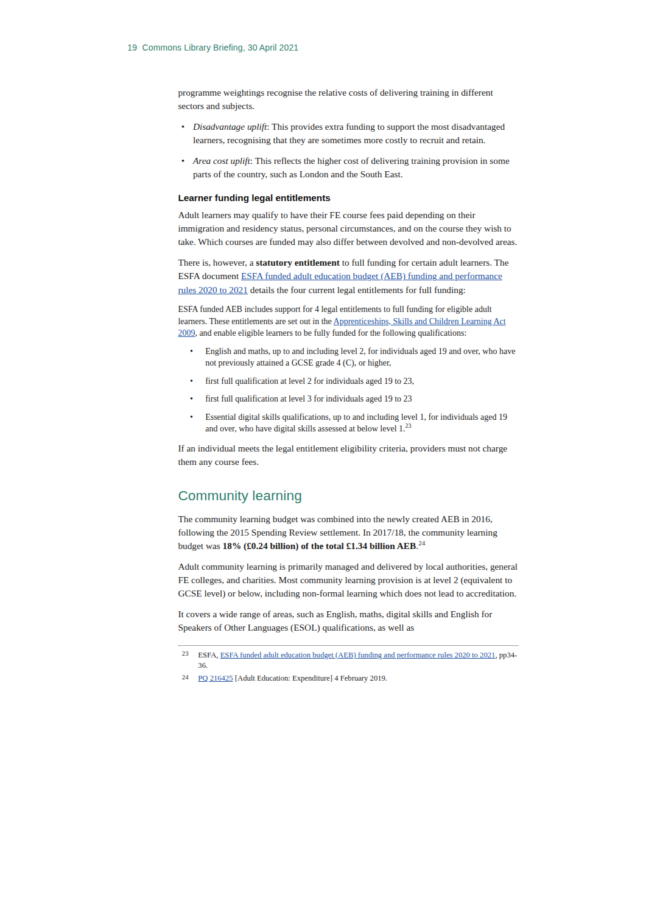19 Commons Library Briefing, 30 April 2021
programme weightings recognise the relative costs of delivering training in different sectors and subjects.
Disadvantage uplift: This provides extra funding to support the most disadvantaged learners, recognising that they are sometimes more costly to recruit and retain.
Area cost uplift: This reflects the higher cost of delivering training provision in some parts of the country, such as London and the South East.
Learner funding legal entitlements
Adult learners may qualify to have their FE course fees paid depending on their immigration and residency status, personal circumstances, and on the course they wish to take. Which courses are funded may also differ between devolved and non-devolved areas.
There is, however, a statutory entitlement to full funding for certain adult learners. The ESFA document ESFA funded adult education budget (AEB) funding and performance rules 2020 to 2021 details the four current legal entitlements for full funding:
ESFA funded AEB includes support for 4 legal entitlements to full funding for eligible adult learners. These entitlements are set out in the Apprenticeships, Skills and Children Learning Act 2009, and enable eligible learners to be fully funded for the following qualifications:
English and maths, up to and including level 2, for individuals aged 19 and over, who have not previously attained a GCSE grade 4 (C), or higher,
first full qualification at level 2 for individuals aged 19 to 23,
first full qualification at level 3 for individuals aged 19 to 23
Essential digital skills qualifications, up to and including level 1, for individuals aged 19 and over, who have digital skills assessed at below level 1.23
If an individual meets the legal entitlement eligibility criteria, providers must not charge them any course fees.
Community learning
The community learning budget was combined into the newly created AEB in 2016, following the 2015 Spending Review settlement. In 2017/18, the community learning budget was 18% (£0.24 billion) of the total £1.34 billion AEB.24
Adult community learning is primarily managed and delivered by local authorities, general FE colleges, and charities. Most community learning provision is at level 2 (equivalent to GCSE level) or below, including non-formal learning which does not lead to accreditation.
It covers a wide range of areas, such as English, maths, digital skills and English for Speakers of Other Languages (ESOL) qualifications, as well as
ESFA, ESFA funded adult education budget (AEB) funding and performance rules 2020 to 2021, pp34-36.
PQ 216425 [Adult Education: Expenditure] 4 February 2019.